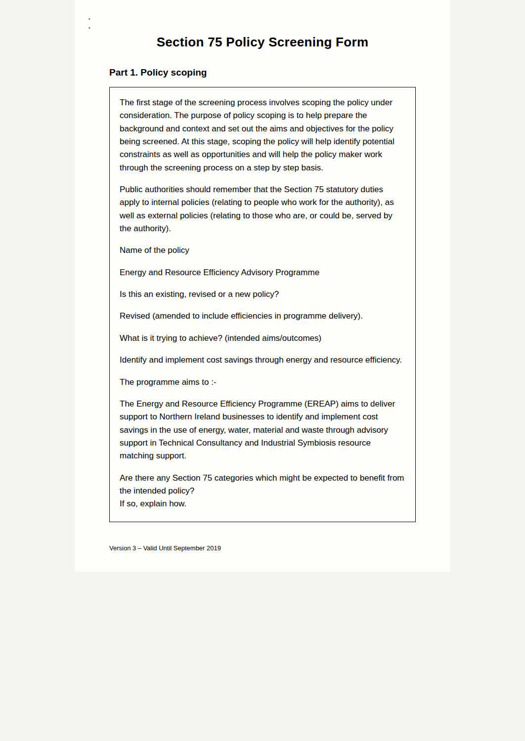•
•
Section 75 Policy Screening Form
Part 1. Policy scoping
The first stage of the screening process involves scoping the policy under consideration. The purpose of policy scoping is to help prepare the background and context and set out the aims and objectives for the policy being screened. At this stage, scoping the policy will help identify potential constraints as well as opportunities and will help the policy maker work through the screening process on a step by step basis.
Public authorities should remember that the Section 75 statutory duties apply to internal policies (relating to people who work for the authority), as well as external policies (relating to those who are, or could be, served by the authority).
Name of the policy
Energy and Resource Efficiency Advisory Programme
Is this an existing, revised or a new policy?
Revised (amended to include efficiencies in programme delivery).
What is it trying to achieve? (intended aims/outcomes)
Identify and implement cost savings through energy and resource efficiency.
The programme aims to :-
The Energy and Resource Efficiency Programme (EREAP) aims to deliver support to Northern Ireland businesses to identify and implement cost savings in the use of energy, water, material and waste through advisory support in Technical Consultancy and Industrial Symbiosis resource matching support.
Are there any Section 75 categories which might be expected to benefit from the intended policy?
If so, explain how.
Version 3 – Valid Until September 2019